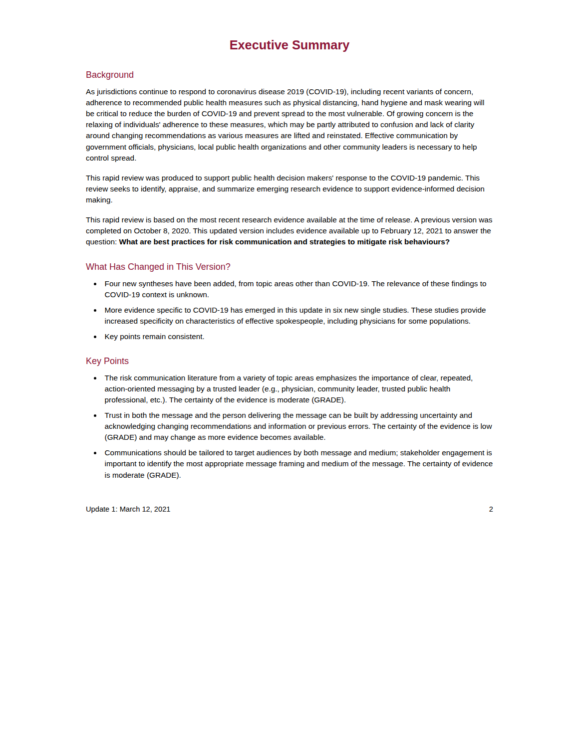Executive Summary
Background
As jurisdictions continue to respond to coronavirus disease 2019 (COVID-19), including recent variants of concern, adherence to recommended public health measures such as physical distancing, hand hygiene and mask wearing will be critical to reduce the burden of COVID-19 and prevent spread to the most vulnerable. Of growing concern is the relaxing of individuals' adherence to these measures, which may be partly attributed to confusion and lack of clarity around changing recommendations as various measures are lifted and reinstated. Effective communication by government officials, physicians, local public health organizations and other community leaders is necessary to help control spread.
This rapid review was produced to support public health decision makers' response to the COVID-19 pandemic. This review seeks to identify, appraise, and summarize emerging research evidence to support evidence-informed decision making.
This rapid review is based on the most recent research evidence available at the time of release. A previous version was completed on October 8, 2020. This updated version includes evidence available up to February 12, 2021 to answer the question: What are best practices for risk communication and strategies to mitigate risk behaviours?
What Has Changed in This Version?
Four new syntheses have been added, from topic areas other than COVID-19. The relevance of these findings to COVID-19 context is unknown.
More evidence specific to COVID-19 has emerged in this update in six new single studies. These studies provide increased specificity on characteristics of effective spokespeople, including physicians for some populations.
Key points remain consistent.
Key Points
The risk communication literature from a variety of topic areas emphasizes the importance of clear, repeated, action-oriented messaging by a trusted leader (e.g., physician, community leader, trusted public health professional, etc.). The certainty of the evidence is moderate (GRADE).
Trust in both the message and the person delivering the message can be built by addressing uncertainty and acknowledging changing recommendations and information or previous errors. The certainty of the evidence is low (GRADE) and may change as more evidence becomes available.
Communications should be tailored to target audiences by both message and medium; stakeholder engagement is important to identify the most appropriate message framing and medium of the message. The certainty of evidence is moderate (GRADE).
Update 1: March 12, 2021 2